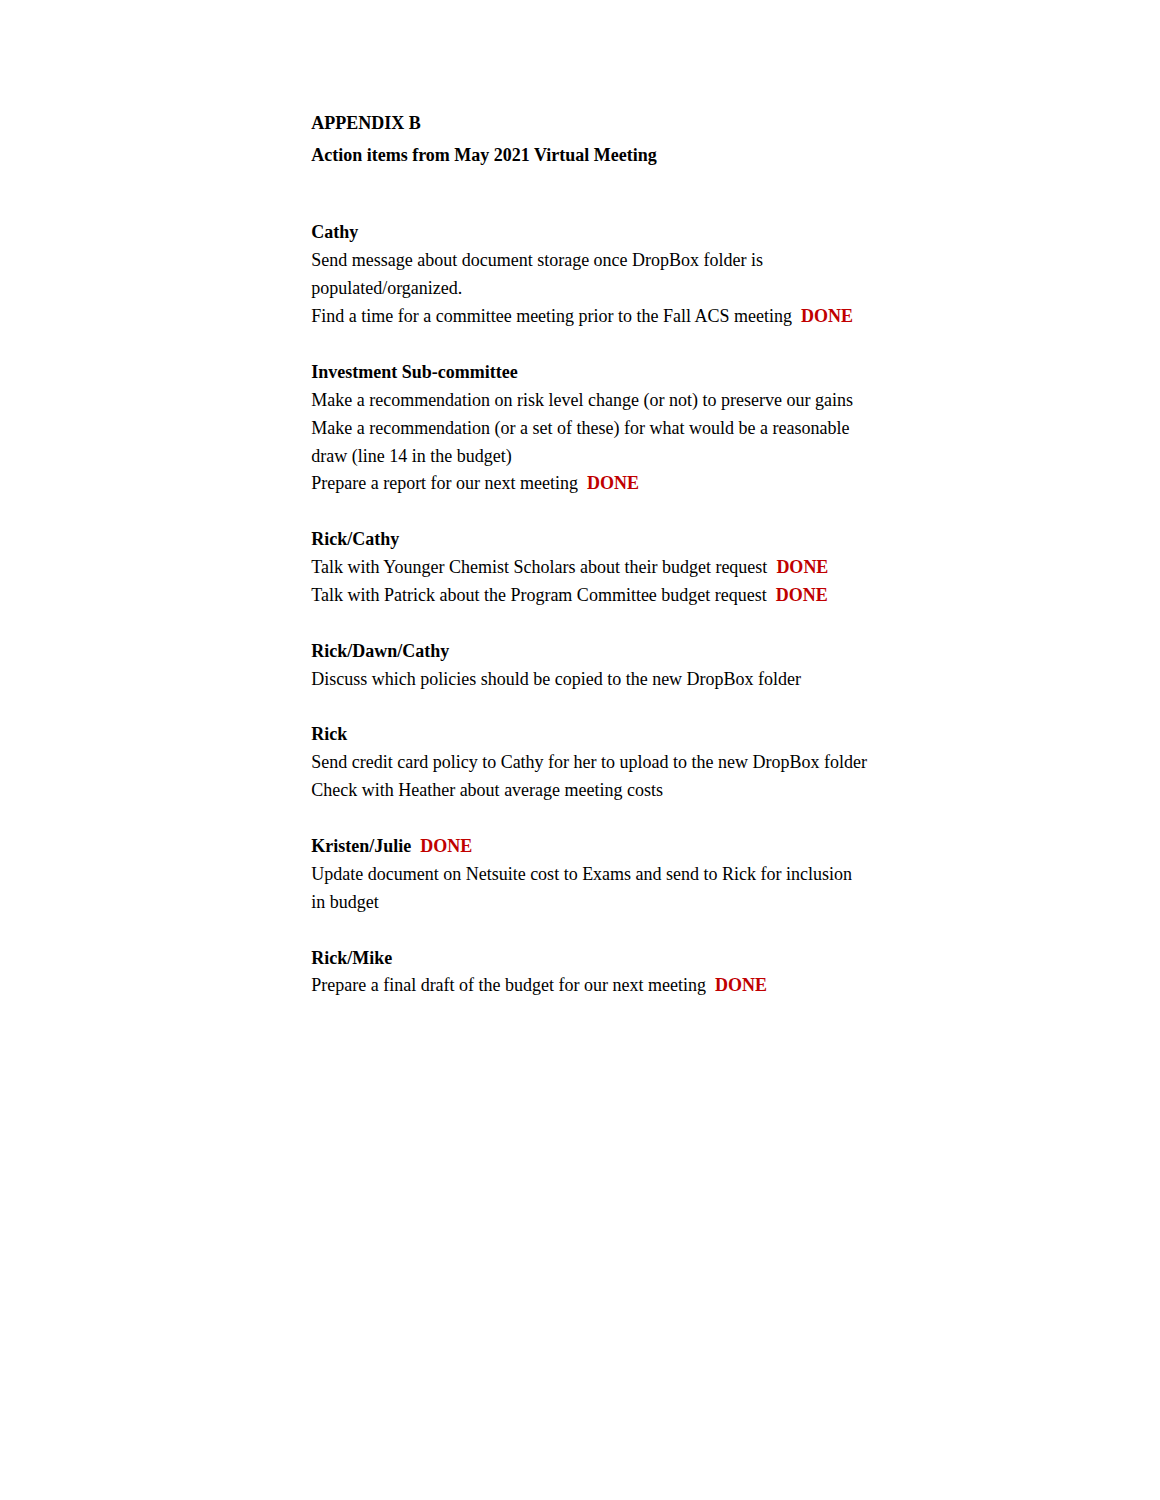APPENDIX B
Action items from May 2021 Virtual Meeting
Cathy
Send message about document storage once DropBox folder is populated/organized.
Find a time for a committee meeting prior to the Fall ACS meeting DONE
Investment Sub-committee
Make a recommendation on risk level change (or not) to preserve our gains
Make a recommendation (or a set of these) for what would be a reasonable draw (line 14 in the budget)
Prepare a report for our next meeting DONE
Rick/Cathy
Talk with Younger Chemist Scholars about their budget request DONE
Talk with Patrick about the Program Committee budget request DONE
Rick/Dawn/Cathy
Discuss which policies should be copied to the new DropBox folder
Rick
Send credit card policy to Cathy for her to upload to the new DropBox folder
Check with Heather about average meeting costs
Kristen/Julie DONE
Update document on Netsuite cost to Exams and send to Rick for inclusion in budget
Rick/Mike
Prepare a final draft of the budget for our next meeting DONE